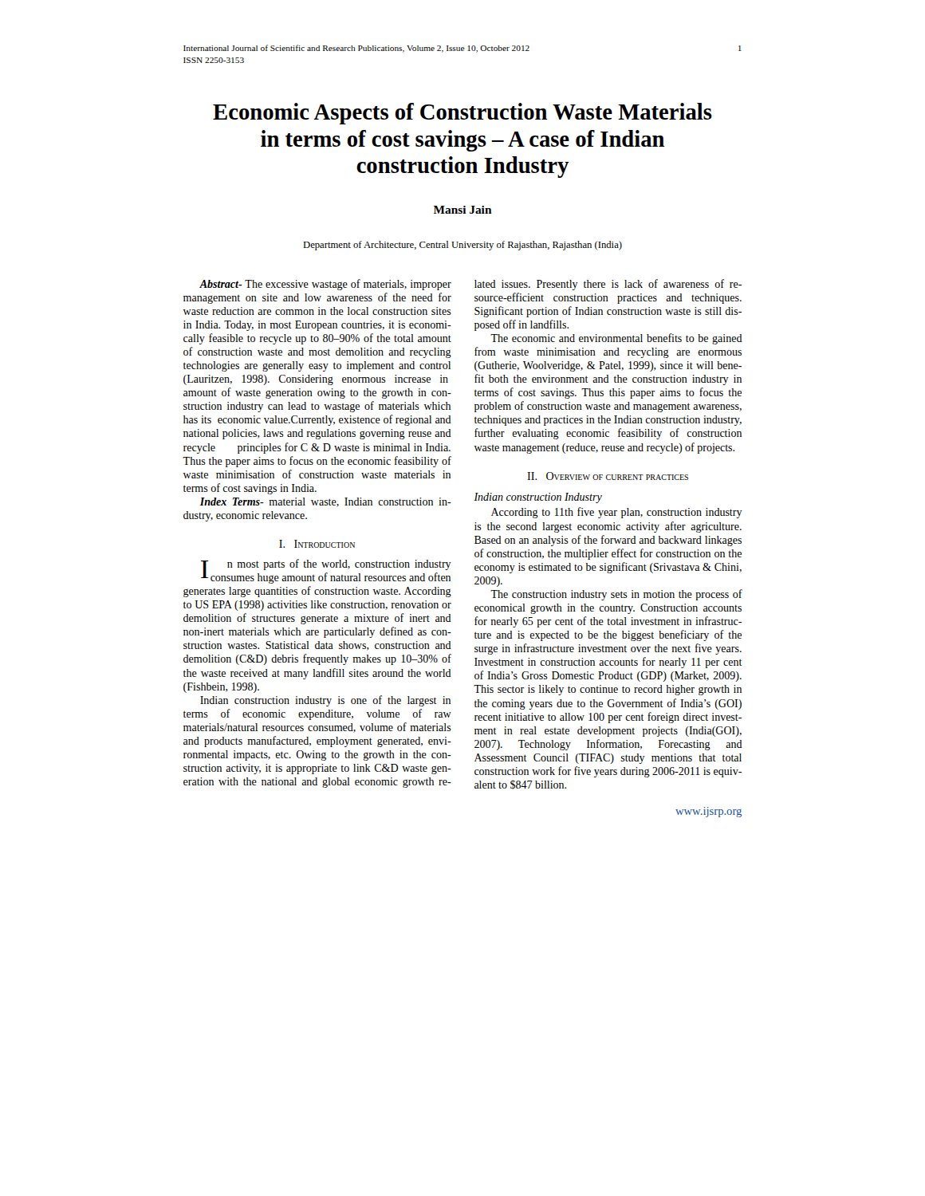International Journal of Scientific and Research Publications, Volume 2, Issue 10, October 2012
ISSN 2250-3153 1
Economic Aspects of Construction Waste Materials in terms of cost savings – A case of Indian construction Industry
Mansi Jain
Department of Architecture, Central University of Rajasthan, Rajasthan (India)
Abstract- The excessive wastage of materials, improper management on site and low awareness of the need for waste reduction are common in the local construction sites in India. Today, in most European countries, it is economically feasible to recycle up to 80–90% of the total amount of construction waste and most demolition and recycling technologies are generally easy to implement and control (Lauritzen, 1998). Considering enormous increase in amount of waste generation owing to the growth in construction industry can lead to wastage of materials which has its economic value.Currently, existence of regional and national policies, laws and regulations governing reuse and recycle principles for C & D waste is minimal in India. Thus the paper aims to focus on the economic feasibility of waste minimisation of construction waste materials in terms of cost savings in India.
Index Terms- material waste, Indian construction industry, economic relevance.
I. Introduction
In most parts of the world, construction industry consumes huge amount of natural resources and often generates large quantities of construction waste. According to US EPA (1998) activities like construction, renovation or demolition of structures generate a mixture of inert and non-inert materials which are particularly defined as construction wastes. Statistical data shows, construction and demolition (C&D) debris frequently makes up 10–30% of the waste received at many landfill sites around the world (Fishbein, 1998).
Indian construction industry is one of the largest in terms of economic expenditure, volume of raw materials/natural resources consumed, volume of materials and products manufactured, employment generated, environmental impacts, etc. Owing to the growth in the construction activity, it is appropriate to link C&D waste generation with the national and global economic growth related issues. Presently there is lack of awareness of resource-efficient construction practices and techniques. Significant portion of Indian construction waste is still disposed off in landfills.
The economic and environmental benefits to be gained from waste minimisation and recycling are enormous (Gutherie, Woolveridge, & Patel, 1999), since it will benefit both the environment and the construction industry in terms of cost savings. Thus this paper aims to focus the problem of construction waste and management awareness, techniques and practices in the Indian construction industry, further evaluating economic feasibility of construction waste management (reduce, reuse and recycle) of projects.
II. Overview of current practices
Indian construction Industry
According to 11th five year plan, construction industry is the second largest economic activity after agriculture. Based on an analysis of the forward and backward linkages of construction, the multiplier effect for construction on the economy is estimated to be significant (Srivastava & Chini, 2009).
The construction industry sets in motion the process of economical growth in the country. Construction accounts for nearly 65 per cent of the total investment in infrastructure and is expected to be the biggest beneficiary of the surge in infrastructure investment over the next five years. Investment in construction accounts for nearly 11 per cent of India’s Gross Domestic Product (GDP) (Market, 2009). This sector is likely to continue to record higher growth in the coming years due to the Government of India’s (GOI) recent initiative to allow 100 per cent foreign direct investment in real estate development projects (India(GOI), 2007). Technology Information, Forecasting and Assessment Council (TIFAC) study mentions that total construction work for five years during 2006-2011 is equivalent to $847 billion.
www.ijsrp.org